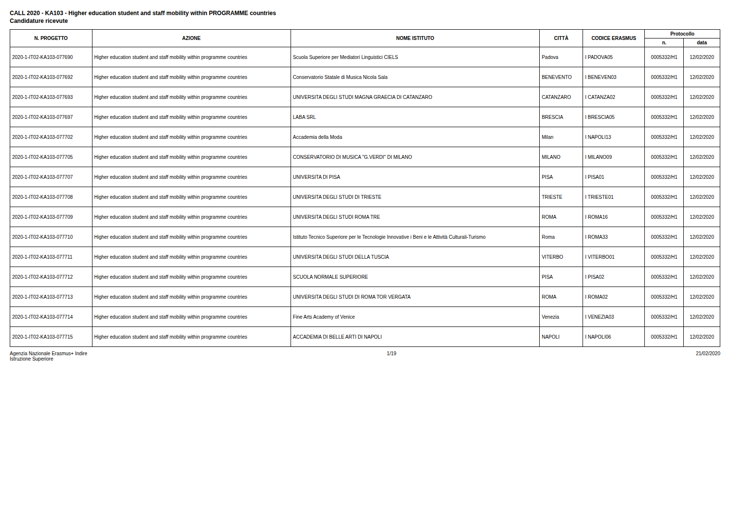CALL 2020 - KA103 - Higher education student and staff mobility within PROGRAMME countries
Candidature ricevute
| N. PROGETTO | AZIONE | NOME ISTITUTO | CITTÀ | CODICE ERASMUS | Protocollo |
| --- | --- | --- | --- | --- | --- |
| n. | data |
| 2020-1-IT02-KA103-077690 | Higher education student and staff mobility within programme countries | Scuola Superiore per Mediatori Linguistici CIELS | Padova | I PADOVA05 | 0005332/H1 | 12/02/2020 |
| 2020-1-IT02-KA103-077692 | Higher education student and staff mobility within programme countries | Conservatorio Statale di Musica Nicola Sala | BENEVENTO | I BENEVEN03 | 0005332/H1 | 12/02/2020 |
| 2020-1-IT02-KA103-077693 | Higher education student and staff mobility within programme countries | UNIVERSITA DEGLI STUDI MAGNA GRAECIA DI CATANZARO | CATANZARO | I CATANZA02 | 0005332/H1 | 12/02/2020 |
| 2020-1-IT02-KA103-077697 | Higher education student and staff mobility within programme countries | LABA SRL | BRESCIA | I BRESCIA05 | 0005332/H1 | 12/02/2020 |
| 2020-1-IT02-KA103-077702 | Higher education student and staff mobility within programme countries | Accademia della Moda | Milan | I NAPOLI13 | 0005332/H1 | 12/02/2020 |
| 2020-1-IT02-KA103-077705 | Higher education student and staff mobility within programme countries | CONSERVATORIO DI MUSICA "G.VERDI" DI MILANO | MILANO | I MILANO09 | 0005332/H1 | 12/02/2020 |
| 2020-1-IT02-KA103-077707 | Higher education student and staff mobility within programme countries | UNIVERSITA DI PISA | PISA | I PISA01 | 0005332/H1 | 12/02/2020 |
| 2020-1-IT02-KA103-077708 | Higher education student and staff mobility within programme countries | UNIVERSITA DEGLI STUDI DI TRIESTE | TRIESTE | I TRIESTE01 | 0005332/H1 | 12/02/2020 |
| 2020-1-IT02-KA103-077709 | Higher education student and staff mobility within programme countries | UNIVERSITA DEGLI STUDI ROMA TRE | ROMA | I ROMA16 | 0005332/H1 | 12/02/2020 |
| 2020-1-IT02-KA103-077710 | Higher education student and staff mobility within programme countries | Istituto Tecnico Superiore per le Tecnologie Innovative i Beni e le Attività Culturali-Turismo | Roma | I ROMA33 | 0005332/H1 | 12/02/2020 |
| 2020-1-IT02-KA103-077711 | Higher education student and staff mobility within programme countries | UNIVERSITA DEGLI STUDI DELLA TUSCIA | VITERBO | I VITERBO01 | 0005332/H1 | 12/02/2020 |
| 2020-1-IT02-KA103-077712 | Higher education student and staff mobility within programme countries | SCUOLA NORMALE SUPERIORE | PISA | I PISA02 | 0005332/H1 | 12/02/2020 |
| 2020-1-IT02-KA103-077713 | Higher education student and staff mobility within programme countries | UNIVERSITA DEGLI STUDI DI ROMA TOR VERGATA | ROMA | I ROMA02 | 0005332/H1 | 12/02/2020 |
| 2020-1-IT02-KA103-077714 | Higher education student and staff mobility within programme countries | Fine Arts Academy of Venice | Venezia | I VENEZIA03 | 0005332/H1 | 12/02/2020 |
| 2020-1-IT02-KA103-077715 | Higher education student and staff mobility within programme countries | ACCADEMIA DI BELLE ARTI DI NAPOLI | NAPOLI | I NAPOLI06 | 0005332/H1 | 12/02/2020 |
Agenzia Nazionale Erasmus+ Indire Istruzione Superiore
1/19
21/02/2020